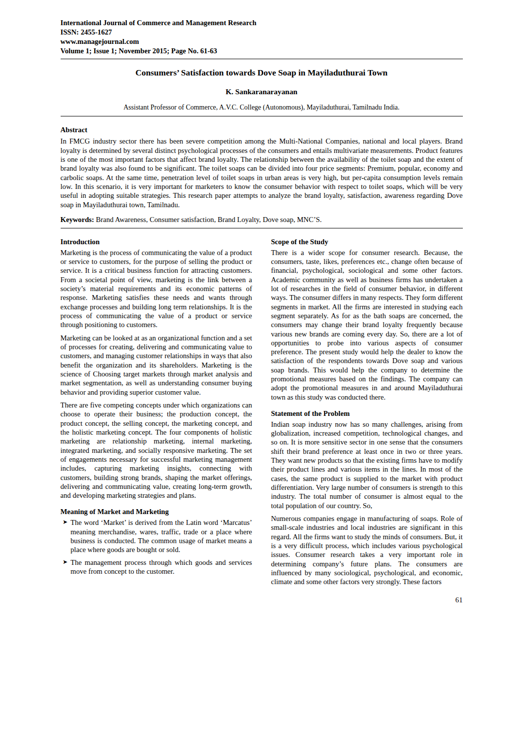International Journal of Commerce and Management Research
ISSN: 2455-1627
www.managejournal.com
Volume 1; Issue 1; November 2015; Page No. 61-63
Consumers’ Satisfaction towards Dove Soap in Mayiladuthurai Town
K. Sankaranarayanan
Assistant Professor of Commerce, A.V.C. College (Autonomous), Mayiladuthurai, Tamilnadu India.
Abstract
In FMCG industry sector there has been severe competition among the Multi-National Companies, national and local players. Brand loyalty is determined by several distinct psychological processes of the consumers and entails multivariate measurements. Product features is one of the most important factors that affect brand loyalty. The relationship between the availability of the toilet soap and the extent of brand loyalty was also found to be significant. The toilet soaps can be divided into four price segments: Premium, popular, economy and carbolic soaps. At the same time, penetration level of toilet soaps in urban areas is very high, but per-capita consumption levels remain low. In this scenario, it is very important for marketers to know the consumer behavior with respect to toilet soaps, which will be very useful in adopting suitable strategies. This research paper attempts to analyze the brand loyalty, satisfaction, awareness regarding Dove soap in Mayiladuthurai town, Tamilnadu.
Keywords: Brand Awareness, Consumer satisfaction, Brand Loyalty, Dove soap, MNC’S.
Introduction
Marketing is the process of communicating the value of a product or service to customers, for the purpose of selling the product or service. It is a critical business function for attracting customers. From a societal point of view, marketing is the link between a society’s material requirements and its economic patterns of response. Marketing satisfies these needs and wants through exchange processes and building long term relationships. It is the process of communicating the value of a product or service through positioning to customers.
Marketing can be looked at as an organizational function and a set of processes for creating, delivering and communicating value to customers, and managing customer relationships in ways that also benefit the organization and its shareholders. Marketing is the science of Choosing target markets through market analysis and market segmentation, as well as understanding consumer buying behavior and providing superior customer value.
There are five competing concepts under which organizations can choose to operate their business; the production concept, the product concept, the selling concept, the marketing concept, and the holistic marketing concept. The four components of holistic marketing are relationship marketing, internal marketing, integrated marketing, and socially responsive marketing. The set of engagements necessary for successful marketing management includes, capturing marketing insights, connecting with customers, building strong brands, shaping the market offerings, delivering and communicating value, creating long-term growth, and developing marketing strategies and plans.
Meaning of Market and Marketing
The word ‘Market’ is derived from the Latin word ‘Marcatus’ meaning merchandise, wares, traffic, trade or a place where business is conducted. The common usage of market means a place where goods are bought or sold.
The management process through which goods and services move from concept to the customer.
Scope of the Study
There is a wider scope for consumer research. Because, the consumers, taste, likes, preferences etc., change often because of financial, psychological, sociological and some other factors. Academic community as well as business firms has undertaken a lot of researches in the field of consumer behavior, in different ways. The consumer differs in many respects. They form different segments in market. All the firms are interested in studying each segment separately. As for as the bath soaps are concerned, the consumers may change their brand loyalty frequently because various new brands are coming every day. So, there are a lot of opportunities to probe into various aspects of consumer preference. The present study would help the dealer to know the satisfaction of the respondents towards Dove soap and various soap brands. This would help the company to determine the promotional measures based on the findings. The company can adopt the promotional measures in and around Mayiladuthurai town as this study was conducted there.
Statement of the Problem
Indian soap industry now has so many challenges, arising from globalization, increased competition, technological changes, and so on. It is more sensitive sector in one sense that the consumers shift their brand preference at least once in two or three years. They want new products so that the existing firms have to modify their product lines and various items in the lines. In most of the cases, the same product is supplied to the market with product differentiation. Very large number of consumers is strength to this industry. The total number of consumer is almost equal to the total population of our country. So,
Numerous companies engage in manufacturing of soaps. Role of small-scale industries and local industries are significant in this regard. All the firms want to study the minds of consumers. But, it is a very difficult process, which includes various psychological issues. Consumer research takes a very important role in determining company’s future plans. The consumers are influenced by many sociological, psychological, and economic, climate and some other factors very strongly. These factors
61